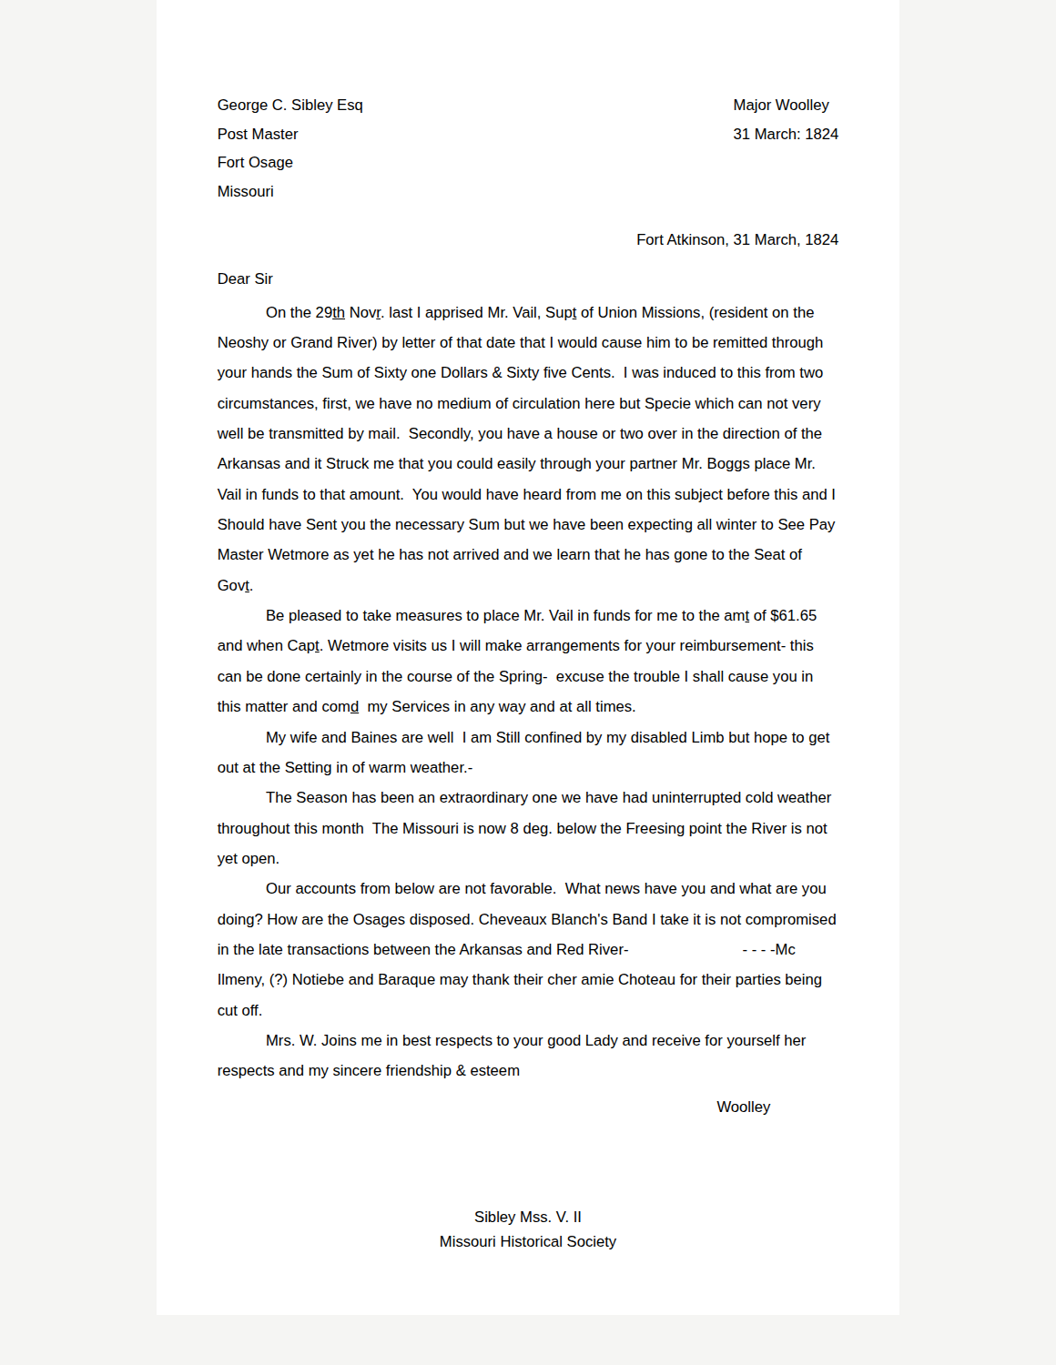George C. Sibley Esq Post Master Fort Osage Missouri
Major Woolley 31 March: 1824
Fort Atkinson, 31 March, 1824
Dear Sir
On the 29th Novr. last I apprised Mr. Vail, Supt of Union Missions, (resident on the Neoshy or Grand River) by letter of that date that I would cause him to be remitted through your hands the Sum of Sixty one Dollars & Sixty five Cents. I was induced to this from two circumstances, first, we have no medium of circulation here but Specie which can not very well be transmitted by mail. Secondly, you have a house or two over in the direction of the Arkansas and it Struck me that you could easily through your partner Mr. Boggs place Mr. Vail in funds to that amount. You would have heard from me on this subject before this and I Should have Sent you the necessary Sum but we have been expecting all winter to See Pay Master Wetmore as yet he has not arrived and we learn that he has gone to the Seat of Govt.
Be pleased to take measures to place Mr. Vail in funds for me to the amt of $61.65 and when Capt. Wetmore visits us I will make arrangements for your reimbursement- this can be done certainly in the course of the Spring- excuse the trouble I shall cause you in this matter and comd my Services in any way and at all times.
My wife and Baines are well I am Still confined by my disabled Limb but hope to get out at the Setting in of warm weather.-
The Season has been an extraordinary one we have had uninterrupted cold weather throughout this month The Missouri is now 8 deg. below the Freesing point the River is not yet open.
Our accounts from below are not favorable. What news have you and what are you doing? How are the Osages disposed. Cheveaux Blanch's Band I take it is not compromised in the late transactions between the Arkansas and Red River- - - - -Mc Ilmeny, (?) Notiebe and Baraque may thank their cher amie Choteau for their parties being cut off.
Mrs. W. Joins me in best respects to your good Lady and receive for yourself her respects and my sincere friendship & esteem
Woolley
Sibley Mss. V. II
Missouri Historical Society